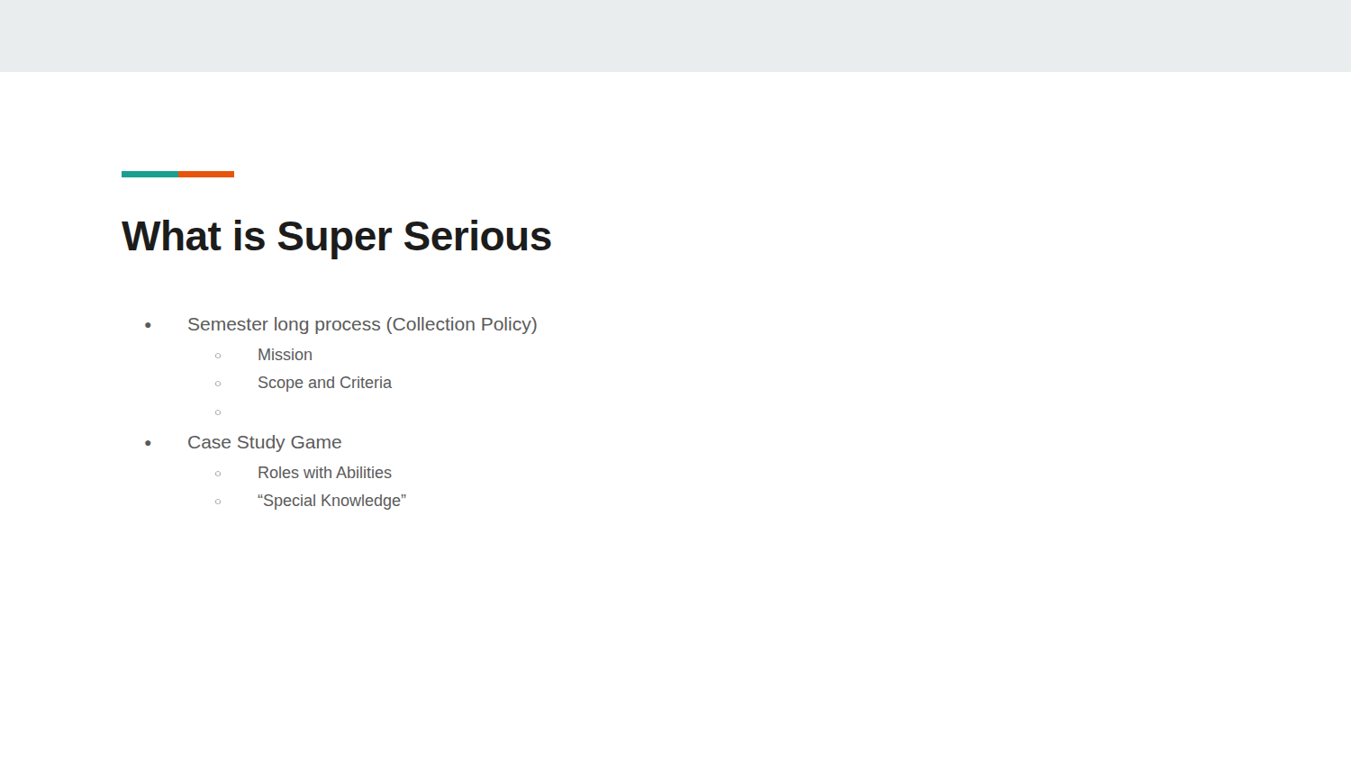What is Super Serious
Semester long process (Collection Policy)
Mission
Scope and Criteria
Case Study Game
Roles with Abilities
“Special Knowledge”